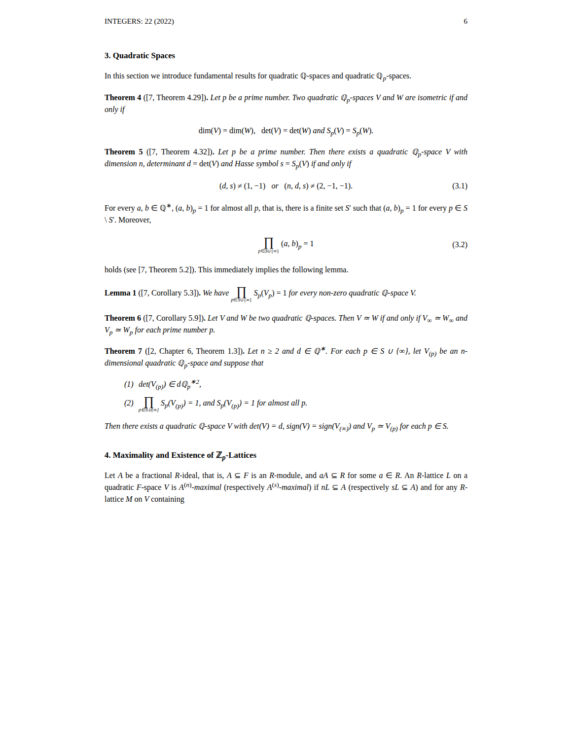INTEGERS: 22 (2022) 6
3. Quadratic Spaces
In this section we introduce fundamental results for quadratic ℚ-spaces and quadratic ℚp-spaces.
Theorem 4 ([7, Theorem 4.29]). Let p be a prime number. Two quadratic ℚp-spaces V and W are isometric if and only if
dim(V) = dim(W), det(V) = det(W) and Sp(V) = Sp(W).
Theorem 5 ([7, Theorem 4.32]). Let p be a prime number. Then there exists a quadratic ℚp-space V with dimension n, determinant d = det(V) and Hasse symbol s = Sp(V) if and only if
(d, s) ≠ (1, −1) or (n, d, s) ≠ (2, −1, −1). (3.1)
For every a, b ∈ ℚ∗, (a, b)p = 1 for almost all p, that is, there is a finite set S′ such that (a, b)p = 1 for every p ∈ S \ S′. Moreover,
∏p∈S∪{∞} (a, b)p = 1 (3.2)
holds (see [7, Theorem 5.2]). This immediately implies the following lemma.
Lemma 1 ([7, Corollary 5.3]). We have ∏p∈S∪{∞} Sp(Vp) = 1 for every non-zero quadratic ℚ-space V.
Theorem 6 ([7, Corollary 5.9]). Let V and W be two quadratic ℚ-spaces. Then V ≃ W if and only if V∞ ≃ W∞ and Vp ≃ Wp for each prime number p.
Theorem 7 ([2, Chapter 6, Theorem 1.3]). Let n ≥ 2 and d ∈ ℚ∗. For each p ∈ S ∪ {∞}, let V(p) be an n-dimensional quadratic ℚp-space and suppose that
(1) det(V(p)) ∈ d ℚp∗2,
(2) ∏p∈S∪{∞} Sp(V(p)) = 1, and Sp(V(p)) = 1 for almost all p.
Then there exists a quadratic ℚ-space V with det(V) = d, sign(V) = sign(V(∞)) and Vp ≃ V(p) for each p ∈ S.
4. Maximality and Existence of ℤp-Lattices
Let A be a fractional R-ideal, that is, A ⊆ F is an R-module, and aA ⊆ R for some a ∈ R. An R-lattice L on a quadratic F-space V is A(n)-maximal (respectively A(s)-maximal) if nL ⊆ A (respectively sL ⊆ A) and for any R-lattice M on V containing